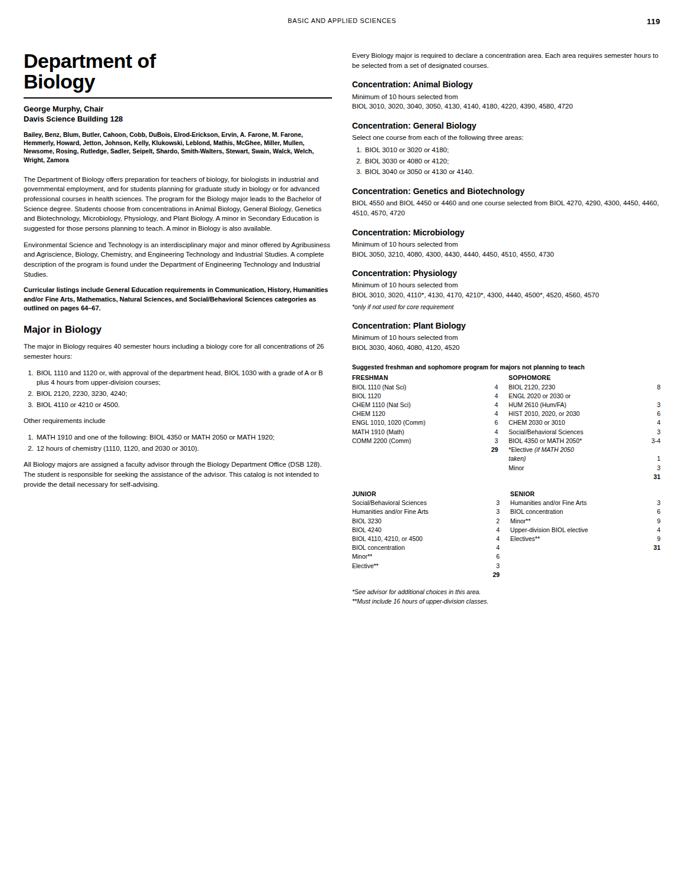BASIC AND APPLIED SCIENCES 119
Department of
Biology
George Murphy, Chair
Davis Science Building 128
Bailey, Benz, Blum, Butler, Cahoon, Cobb, DuBois, Elrod-Erickson, Ervin, A. Farone, M. Farone, Hemmerly, Howard, Jetton, Johnson, Kelly, Klukowski, Leblond, Mathis, McGhee, Miller, Mullen, Newsome, Rosing, Rutledge, Sadler, Seipelt, Shardo, Smith-Walters, Stewart, Swain, Walck, Welch, Wright, Zamora
The Department of Biology offers preparation for teachers of biology, for biologists in industrial and governmental employment, and for students planning for graduate study in biology or for advanced professional courses in health sciences. The program for the Biology major leads to the Bachelor of Science degree. Students choose from concentrations in Animal Biology, General Biology, Genetics and Biotechnology, Microbiology, Physiology, and Plant Biology. A minor in Secondary Education is suggested for those persons planning to teach. A minor in Biology is also available.
Environmental Science and Technology is an interdisciplinary major and minor offered by Agribusiness and Agriscience, Biology, Chemistry, and Engineering Technology and Industrial Studies. A complete description of the program is found under the Department of Engineering Technology and Industrial Studies.
Curricular listings include General Education requirements in Communication, History, Humanities and/or Fine Arts, Mathematics, Natural Sciences, and Social/Behavioral Sciences categories as outlined on pages 64–67.
Major in Biology
The major in Biology requires 40 semester hours including a biology core for all concentrations of 26 semester hours:
BIOL 1110 and 1120 or, with approval of the department head, BIOL 1030 with a grade of A or B plus 4 hours from upper-division courses;
BIOL 2120, 2230, 3230, 4240;
BIOL 4110 or 4210 or 4500.
Other requirements include
MATH 1910 and one of the following: BIOL 4350 or MATH 2050 or MATH 1920;
12 hours of chemistry (1110, 1120, and 2030 or 3010).
All Biology majors are assigned a faculty advisor through the Biology Department Office (DSB 128). The student is responsible for seeking the assistance of the advisor. This catalog is not intended to provide the detail necessary for self-advising.
Every Biology major is required to declare a concentration area. Each area requires semester hours to be selected from a set of designated courses.
Concentration: Animal Biology
Minimum of 10 hours selected from
BIOL 3010, 3020, 3040, 3050, 4130, 4140, 4180, 4220, 4390, 4580, 4720
Concentration: General Biology
Select one course from each of the following three areas:
BIOL 3010 or 3020 or 4180;
BIOL 3030 or 4080 or 4120;
BIOL 3040 or 3050 or 4130 or 4140.
Concentration: Genetics and Biotechnology
BIOL 4550 and BIOL 4450 or 4460 and one course selected from BIOL 4270, 4290, 4300, 4450, 4460, 4510, 4570, 4720
Concentration: Microbiology
Minimum of 10 hours selected from
BIOL 3050, 3210, 4080, 4300, 4430, 4440, 4450, 4510, 4550, 4730
Concentration: Physiology
Minimum of 10 hours selected from
BIOL 3010, 3020, 4110*, 4130, 4170, 4210*, 4300, 4440, 4500*, 4520, 4560, 4570
*only if not used for core requirement
Concentration: Plant Biology
Minimum of 10 hours selected from
BIOL 3030, 4060, 4080, 4120, 4520
Suggested freshman and sophomore program for majors not planning to teach
| FRESHMAN | | | SOPHOMORE | |
| BIOL 1110 (Nat Sci) | 4 | | BIOL 2120, 2230 | 8 |
| BIOL 1120 | 4 | | ENGL 2020 or 2030 or | |
| CHEM 1110 (Nat Sci) | 4 | | HUM 2610 (Hum/FA) | 3 |
| CHEM 1120 | 4 | | HIST 2010, 2020, or 2030 | 6 |
| ENGL 1010, 1020 (Comm) | 6 | | CHEM 2030 or 3010 | 4 |
| MATH 1910 (Math) | 4 | | Social/Behavioral Sciences | 3 |
| COMM 2200 (Comm) | 3 | | BIOL 4350 or MATH 2050* | 3-4 |
| | 29 | | *Elective (if MATH 2050 | |
| | | | taken) | 1 |
| | | | Minor | 3 |
| | | | | 31 |
| JUNIOR | | | SENIOR | |
| Social/Behavioral Sciences | 3 | | Humanities and/or Fine Arts | 3 |
| Humanities and/or Fine Arts | 3 | | BIOL concentration | 6 |
| BIOL 3230 | 2 | | Minor** | 9 |
| BIOL 4240 | 4 | | Upper-division BIOL elective | 4 |
| BIOL 4110, 4210, or 4500 | 4 | | Electives** | 9 |
| BIOL concentration | 4 | | | 31 |
| Minor** | 6 | | | |
| Elective** | 3 | | | |
| | 29 | | | |
*See advisor for additional choices in this area.
**Must include 16 hours of upper-division classes.